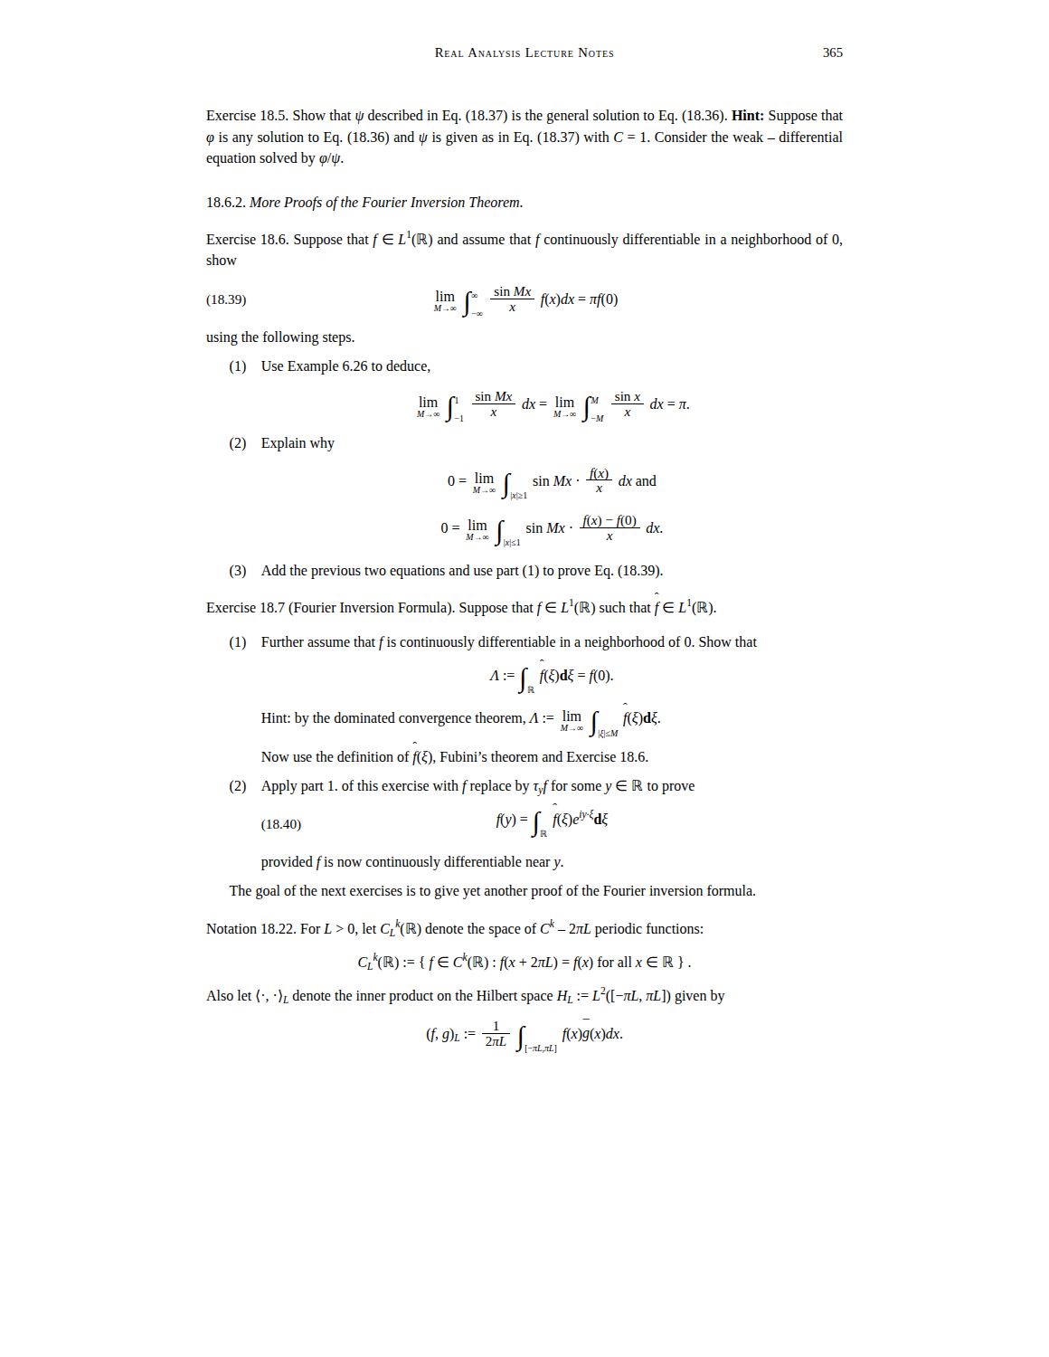Real Analysis Lecture Notes 365
Exercise 18.5. Show that ψ described in Eq. (18.37) is the general solution to Eq. (18.36). Hint: Suppose that φ is any solution to Eq. (18.36) and ψ is given as in Eq. (18.37) with C = 1. Consider the weak – differential equation solved by φ/ψ.
18.6.2. More Proofs of the Fourier Inversion Theorem.
Exercise 18.6. Suppose that f ∈ L1(ℝ) and assume that f continuously differentiable in a neighborhood of 0, show
(18.39)
lim M→∞ ∫∞−∞ sin Mx x f(x)dx = πf(0)
using the following steps.
Use Example 6.26 to deduce,
lim M→∞ ∫1−1 sin Mx x dx = lim M→∞ ∫M−M sin x x dx = π.
Explain why
0 = lim M→∞ ∫|x|≥1 sin Mx · f(x) x dx and
0 = lim M→∞ ∫|x|≤1 sin Mx · f(x) − f(0) x dx.
Add the previous two equations and use part (1) to prove Eq. (18.39).
Exercise 18.7 (Fourier Inversion Formula). Suppose that f ∈ L1(ℝ) such that ˆf ∈ L1(ℝ).
Further assume that f is continuously differentiable in a neighborhood of 0. Show that
Λ := ∫ℝ ˆf(ξ)dξ = f(0).
Hint: by the dominated convergence theorem, Λ := lim M→∞ ∫|ξ|≤M ˆf(ξ)dξ.
Now use the definition of ˆf(ξ), Fubini’s theorem and Exercise 18.6.
Apply part 1. of this exercise with f replace by τyf for some y ∈ ℝ to prove
(18.40)
f(y) = ∫ℝ ˆf(ξ)eiy·ξdξ
provided f is now continuously differentiable near y.
The goal of the next exercises is to give yet another proof of the Fourier inversion formula.
Notation 18.22. For L > 0, let CLk(ℝ) denote the space of Ck – 2πL periodic functions:
CLk(ℝ) := { f ∈ Ck(ℝ) : f(x + 2πL) = f(x) for all x ∈ ℝ } .
Also let ⟨·, ·⟩L denote the inner product on the Hilbert space HL := L2([−πL, πL]) given by
(f, g)L := 12πL ∫[−πL,πL] f(x)¯g(x)dx.